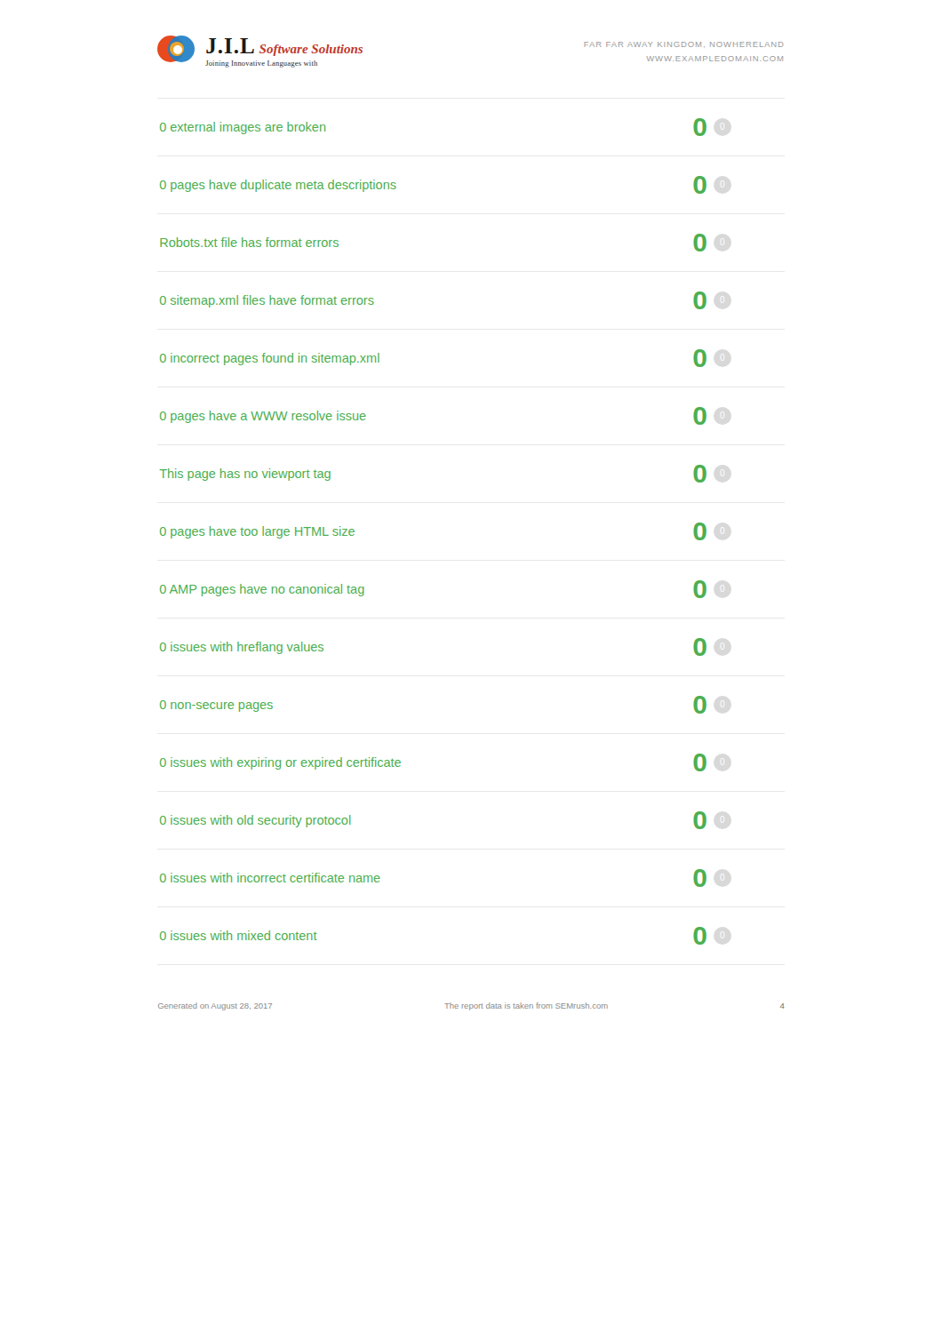J.I.L Software Solutions
Joining Innovative Languages with
Far Far Away Kingdom, Nowhereland
www.exampledomain.com
0 external images are broken 00
0 pages have duplicate meta descriptions 00
Robots.txt file has format errors 00
0 sitemap.xml files have format errors 00
0 incorrect pages found in sitemap.xml 00
0 pages have a WWW resolve issue 00
This page has no viewport tag 00
0 pages have too large HTML size 00
0 AMP pages have no canonical tag 00
0 issues with hreflang values 00
0 non-secure pages 00
0 issues with expiring or expired certificate 00
0 issues with old security protocol 00
0 issues with incorrect certificate name 00
0 issues with mixed content 00
Generated on August 28, 2017
The report data is taken from SEMrush.com
4